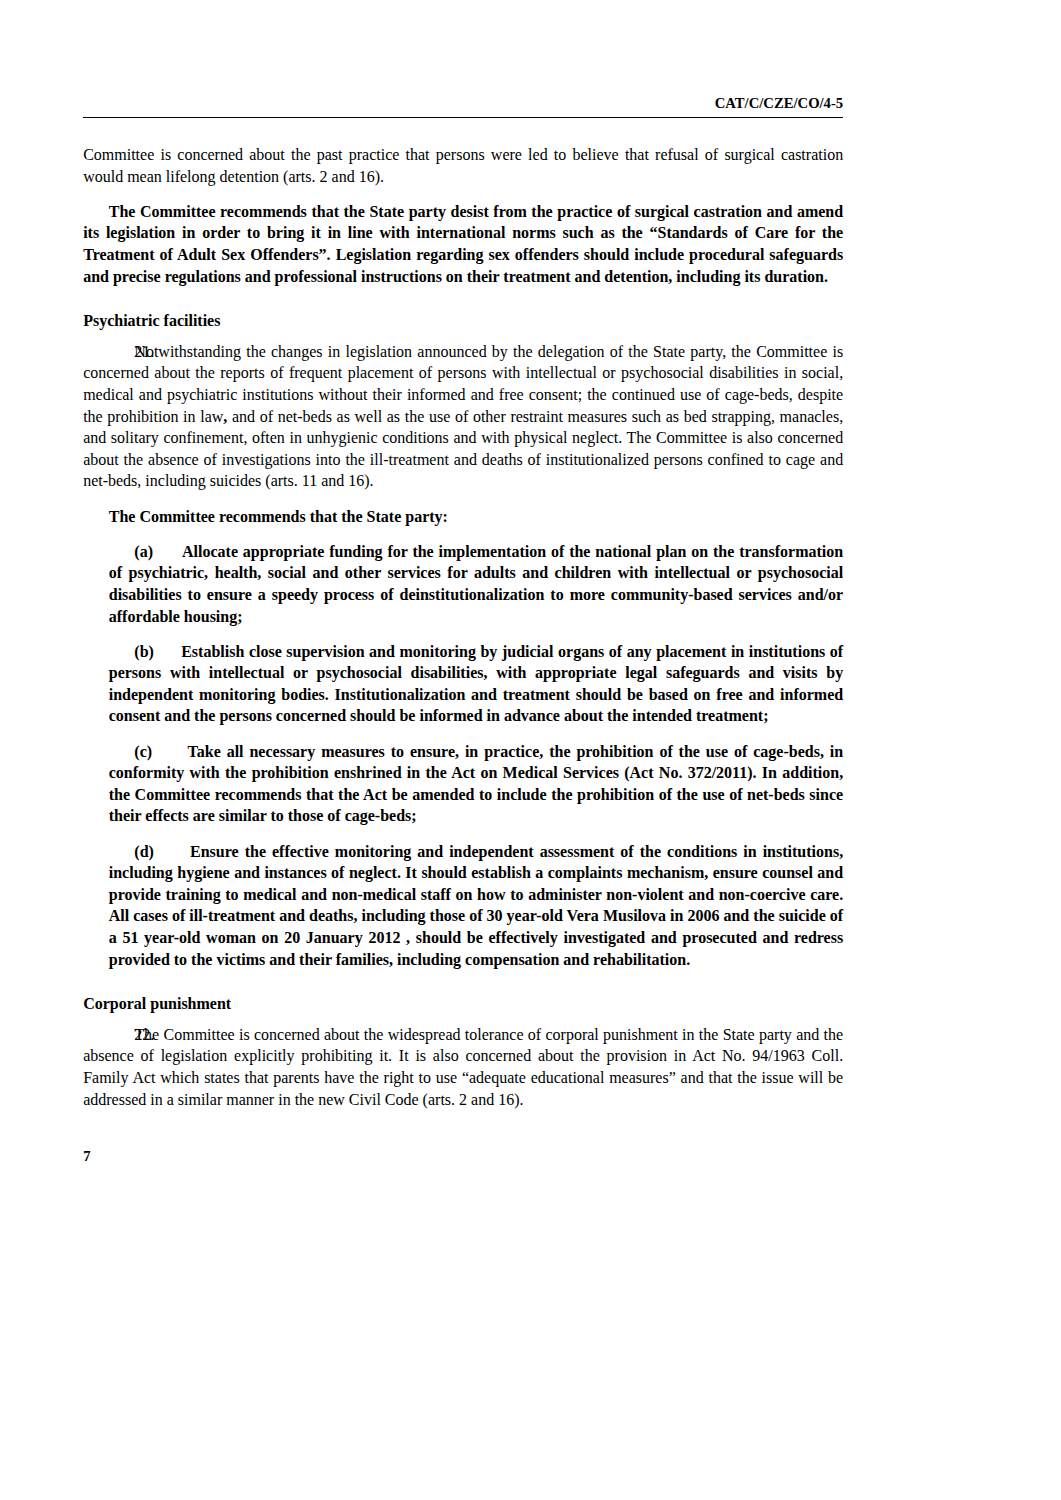CAT/C/CZE/CO/4-5
Committee is concerned about the past practice that persons were led to believe that refusal of surgical castration would mean lifelong detention (arts. 2 and 16).
The Committee recommends that the State party desist from the practice of surgical castration and amend its legislation in order to bring it in line with international norms such as the “Standards of Care for the Treatment of Adult Sex Offenders”. Legislation regarding sex offenders should include procedural safeguards and precise regulations and professional instructions on their treatment and detention, including its duration.
Psychiatric facilities
21. Notwithstanding the changes in legislation announced by the delegation of the State party, the Committee is concerned about the reports of frequent placement of persons with intellectual or psychosocial disabilities in social, medical and psychiatric institutions without their informed and free consent; the continued use of cage-beds, despite the prohibition in law, and of net-beds as well as the use of other restraint measures such as bed strapping, manacles, and solitary confinement, often in unhygienic conditions and with physical neglect. The Committee is also concerned about the absence of investigations into the ill-treatment and deaths of institutionalized persons confined to cage and net-beds, including suicides (arts. 11 and 16).
The Committee recommends that the State party:
(a) Allocate appropriate funding for the implementation of the national plan on the transformation of psychiatric, health, social and other services for adults and children with intellectual or psychosocial disabilities to ensure a speedy process of deinstitutionalization to more community-based services and/or affordable housing;
(b) Establish close supervision and monitoring by judicial organs of any placement in institutions of persons with intellectual or psychosocial disabilities, with appropriate legal safeguards and visits by independent monitoring bodies. Institutionalization and treatment should be based on free and informed consent and the persons concerned should be informed in advance about the intended treatment;
(c) Take all necessary measures to ensure, in practice, the prohibition of the use of cage-beds, in conformity with the prohibition enshrined in the Act on Medical Services (Act No. 372/2011). In addition, the Committee recommends that the Act be amended to include the prohibition of the use of net-beds since their effects are similar to those of cage-beds;
(d) Ensure the effective monitoring and independent assessment of the conditions in institutions, including hygiene and instances of neglect. It should establish a complaints mechanism, ensure counsel and provide training to medical and non-medical staff on how to administer non-violent and non-coercive care. All cases of ill-treatment and deaths, including those of 30 year-old Vera Musilova in 2006 and the suicide of a 51 year-old woman on 20 January 2012 , should be effectively investigated and prosecuted and redress provided to the victims and their families, including compensation and rehabilitation.
Corporal punishment
22. The Committee is concerned about the widespread tolerance of corporal punishment in the State party and the absence of legislation explicitly prohibiting it. It is also concerned about the provision in Act No. 94/1963 Coll. Family Act which states that parents have the right to use “adequate educational measures” and that the issue will be addressed in a similar manner in the new Civil Code (arts. 2 and 16).
7